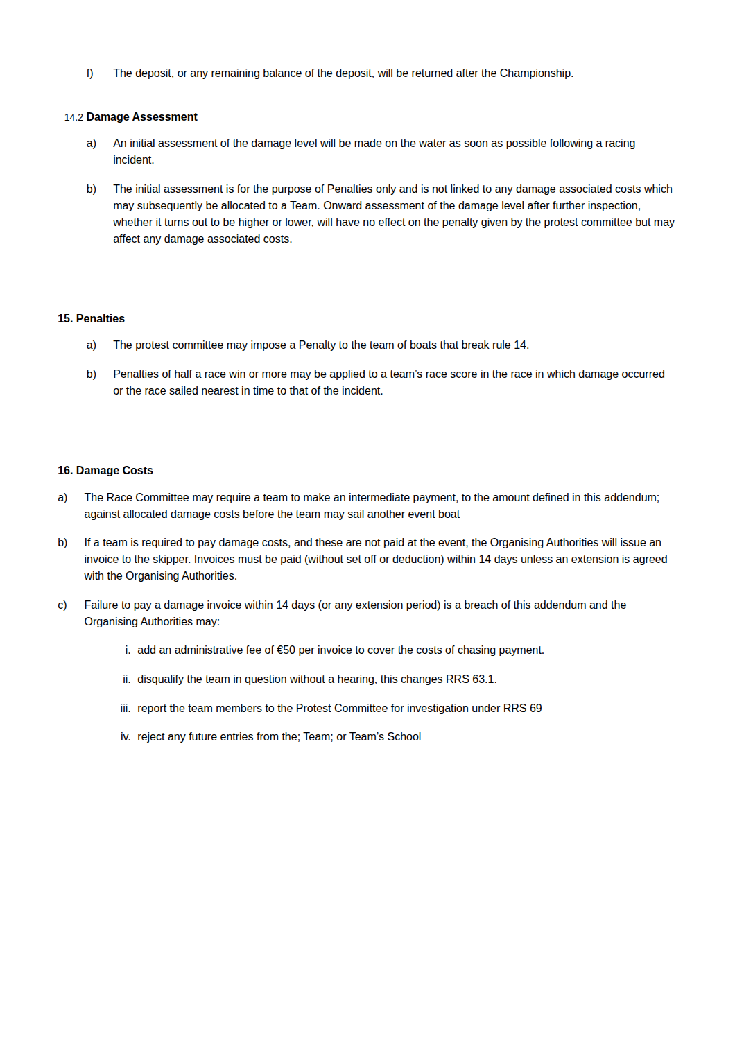The deposit, or any remaining balance of the deposit, will be returned after the Championship.
14.2 Damage Assessment
An initial assessment of the damage level will be made on the water as soon as possible following a racing incident.
The initial assessment is for the purpose of Penalties only and is not linked to any damage associated costs which may subsequently be allocated to a Team. Onward assessment of the damage level after further inspection, whether it turns out to be higher or lower, will have no effect on the penalty given by the protest committee but may affect any damage associated costs.
15. Penalties
The protest committee may impose a Penalty to the team of boats that break rule 14.
Penalties of half a race win or more may be applied to a team’s race score in the race in which damage occurred or the race sailed nearest in time to that of the incident.
16. Damage Costs
The Race Committee may require a team to make an intermediate payment, to the amount defined in this addendum; against allocated damage costs before the team may sail another event boat
If a team is required to pay damage costs, and these are not paid at the event, the Organising Authorities will issue an invoice to the skipper. Invoices must be paid (without set off or deduction) within 14 days unless an extension is agreed with the Organising Authorities.
Failure to pay a damage invoice within 14 days (or any extension period) is a breach of this addendum and the Organising Authorities may:
add an administrative fee of €50 per invoice to cover the costs of chasing payment.
disqualify the team in question without a hearing, this changes RRS 63.1.
report the team members to the Protest Committee for investigation under RRS 69
reject any future entries from the; Team; or Team’s School